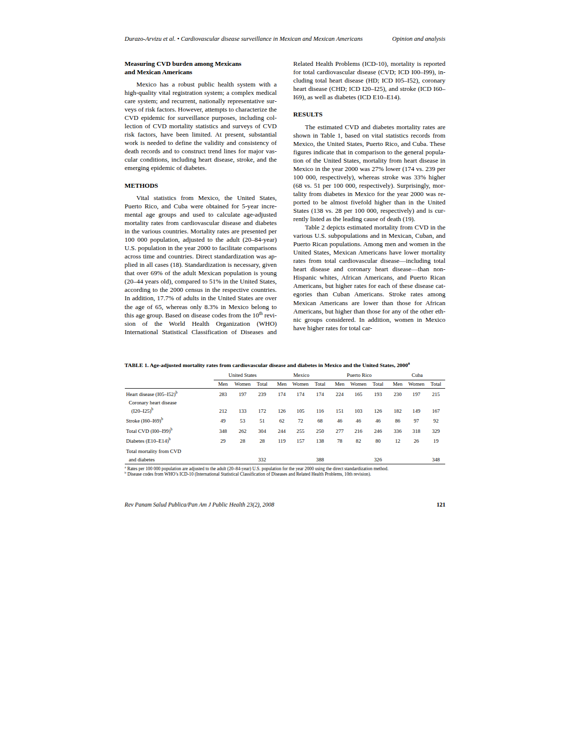Durazo-Arvizu et al. • Cardiovascular disease surveillance in Mexican and Mexican Americans
Opinion and analysis
Measuring CVD burden among Mexicans
and Mexican Americans
Mexico has a robust public health system with a high-quality vital registration system; a complex medical care system; and recurrent, nationally representative surveys of risk factors. However, attempts to characterize the CVD epidemic for surveillance purposes, including collection of CVD mortality statistics and surveys of CVD risk factors, have been limited. At present, substantial work is needed to define the validity and consistency of death records and to construct trend lines for major vascular conditions, including heart disease, stroke, and the emerging epidemic of diabetes.
METHODS
Vital statistics from Mexico, the United States, Puerto Rico, and Cuba were obtained for 5-year incremental age groups and used to calculate age-adjusted mortality rates from cardiovascular disease and diabetes in the various countries. Mortality rates are presented per 100 000 population, adjusted to the adult (20–84-year) U.S. population in the year 2000 to facilitate comparisons across time and countries. Direct standardization was applied in all cases (18). Standardization is necessary, given that over 69% of the adult Mexican population is young (20–44 years old), compared to 51% in the United States, according to the 2000 census in the respective countries. In addition, 17.7% of adults in the United States are over the age of 65, whereas only 8.3% in Mexico belong to this age group. Based on disease codes from the 10th revision of the World Health Organization (WHO) International Statistical Classification of Diseases and Related Health Problems (ICD-10), mortality is reported for total cardiovascular disease (CVD; ICD I00–I99), including total heart disease (HD; ICD I05–I52), coronary heart disease (CHD; ICD I20–I25), and stroke (ICD I60–I69), as well as diabetes (ICD E10–E14).
RESULTS
The estimated CVD and diabetes mortality rates are shown in Table 1, based on vital statistics records from Mexico, the United States, Puerto Rico, and Cuba. These figures indicate that in comparison to the general population of the United States, mortality from heart disease in Mexico in the year 2000 was 27% lower (174 vs. 239 per 100 000, respectively), whereas stroke was 33% higher (68 vs. 51 per 100 000, respectively). Surprisingly, mortality from diabetes in Mexico for the year 2000 was reported to be almost fivefold higher than in the United States (138 vs. 28 per 100 000, respectively) and is currently listed as the leading cause of death (19).
Table 2 depicts estimated mortality from CVD in the various U.S. subpopulations and in Mexican, Cuban, and Puerto Rican populations. Among men and women in the United States, Mexican Americans have lower mortality rates from total cardiovascular disease—including total heart disease and coronary heart disease—than non-Hispanic whites, African Americans, and Puerto Rican Americans, but higher rates for each of these disease categories than Cuban Americans. Stroke rates among Mexican Americans are lower than those for African Americans, but higher than those for any of the other ethnic groups considered. In addition, women in Mexico have higher rates for total car-
TABLE 1. Age-adjusted mortality rates from cardiovascular disease and diabetes in Mexico and the United States, 2000a
| | United States | Mexico | Puerto Rico | Cuba |
| --- | --- | --- | --- | --- |
| | Men | Women | Total | Men | Women | Total | Men | Women | Total | Men | Women | Total |
| Heart disease (I05–I52) b | 283 | 197 | 239 | 174 | 174 | 174 | 224 | 165 | 193 | 230 | 197 | 215 |
| Coronary heart disease | | | | | | | | | | | | |
| (I20–I25) b | 212 | 133 | 172 | 126 | 105 | 116 | 151 | 103 | 126 | 182 | 149 | 167 |
| Stroke (I60–I69) b | 49 | 53 | 51 | 62 | 72 | 68 | 46 | 46 | 46 | 86 | 97 | 92 |
| Total CVD (I00–I99) b | 348 | 262 | 304 | 244 | 255 | 250 | 277 | 216 | 246 | 336 | 318 | 329 |
| Diabetes (E10–E14) b | 29 | 28 | 28 | 119 | 157 | 138 | 78 | 82 | 80 | 12 | 26 | 19 |
| Total mortality from CVD | | | | | | | | | | | | |
| and diabetes | | | 332 | | | 388 | | | 326 | | | 348 |
a Rates per 100 000 population are adjusted to the adult (20–84-year) U.S. population for the year 2000 using the direct standardization method.
b Disease codes from WHO’s ICD-10 (International Statistical Classification of Diseases and Related Health Problems, 10th revision).
Rev Panam Salud Publica/Pan Am J Public Health 23(2), 2008
121